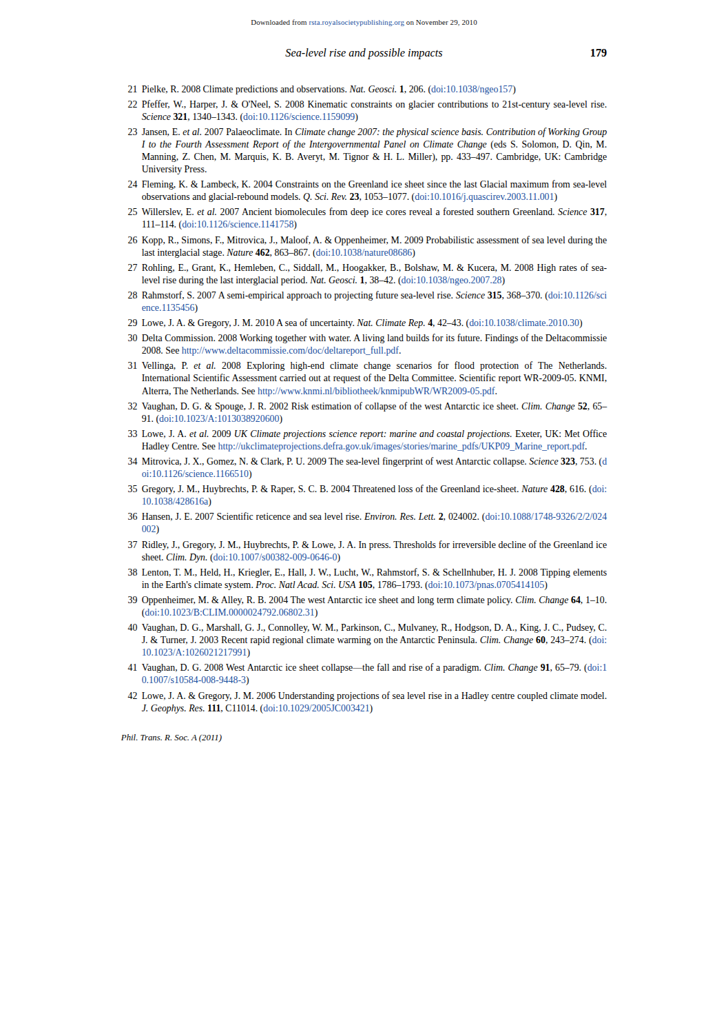Downloaded from rsta.royalsocietypublishing.org on November 29, 2010
Sea-level rise and possible impacts
179
Pielke, R. 2008 Climate predictions and observations. Nat. Geosci. 1, 206. (doi:10.1038/ngeo157)
Pfeffer, W., Harper, J. & O'Neel, S. 2008 Kinematic constraints on glacier contributions to 21st-century sea-level rise. Science 321, 1340–1343. (doi:10.1126/science.1159099)
Jansen, E. et al. 2007 Palaeoclimate. In Climate change 2007: the physical science basis. Contribution of Working Group I to the Fourth Assessment Report of the Intergovernmental Panel on Climate Change (eds S. Solomon, D. Qin, M. Manning, Z. Chen, M. Marquis, K. B. Averyt, M. Tignor & H. L. Miller), pp. 433–497. Cambridge, UK: Cambridge University Press.
Fleming, K. & Lambeck, K. 2004 Constraints on the Greenland ice sheet since the last Glacial maximum from sea-level observations and glacial-rebound models. Q. Sci. Rev. 23, 1053–1077. (doi:10.1016/j.quascirev.2003.11.001)
Willerslev, E. et al. 2007 Ancient biomolecules from deep ice cores reveal a forested southern Greenland. Science 317, 111–114. (doi:10.1126/science.1141758)
Kopp, R., Simons, F., Mitrovica, J., Maloof, A. & Oppenheimer, M. 2009 Probabilistic assessment of sea level during the last interglacial stage. Nature 462, 863–867. (doi:10.1038/nature08686)
Rohling, E., Grant, K., Hemleben, C., Siddall, M., Hoogakker, B., Bolshaw, M. & Kucera, M. 2008 High rates of sea-level rise during the last interglacial period. Nat. Geosci. 1, 38–42. (doi:10.1038/ngeo.2007.28)
Rahmstorf, S. 2007 A semi-empirical approach to projecting future sea-level rise. Science 315, 368–370. (doi:10.1126/science.1135456)
Lowe, J. A. & Gregory, J. M. 2010 A sea of uncertainty. Nat. Climate Rep. 4, 42–43. (doi:10.1038/climate.2010.30)
Delta Commission. 2008 Working together with water. A living land builds for its future. Findings of the Deltacommissie 2008. See http://www.deltacommissie.com/doc/deltareport_full.pdf.
Vellinga, P. et al. 2008 Exploring high-end climate change scenarios for flood protection of The Netherlands. International Scientific Assessment carried out at request of the Delta Committee. Scientific report WR-2009-05. KNMI, Alterra, The Netherlands. See http://www.knmi.nl/bibliotheek/knmipubWR/WR2009-05.pdf.
Vaughan, D. G. & Spouge, J. R. 2002 Risk estimation of collapse of the west Antarctic ice sheet. Clim. Change 52, 65–91. (doi:10.1023/A:1013038920600)
Lowe, J. A. et al. 2009 UK Climate projections science report: marine and coastal projections. Exeter, UK: Met Office Hadley Centre. See http://ukclimateprojections.defra.gov.uk/images/stories/marine_pdfs/UKP09_Marine_report.pdf.
Mitrovica, J. X., Gomez, N. & Clark, P. U. 2009 The sea-level fingerprint of west Antarctic collapse. Science 323, 753. (doi:10.1126/science.1166510)
Gregory, J. M., Huybrechts, P. & Raper, S. C. B. 2004 Threatened loss of the Greenland ice-sheet. Nature 428, 616. (doi:10.1038/428616a)
Hansen, J. E. 2007 Scientific reticence and sea level rise. Environ. Res. Lett. 2, 024002. (doi:10.1088/1748-9326/2/2/024002)
Ridley, J., Gregory, J. M., Huybrechts, P. & Lowe, J. A. In press. Thresholds for irreversible decline of the Greenland ice sheet. Clim. Dyn. (doi:10.1007/s00382-009-0646-0)
Lenton, T. M., Held, H., Kriegler, E., Hall, J. W., Lucht, W., Rahmstorf, S. & Schellnhuber, H. J. 2008 Tipping elements in the Earth's climate system. Proc. Natl Acad. Sci. USA 105, 1786–1793. (doi:10.1073/pnas.0705414105)
Oppenheimer, M. & Alley, R. B. 2004 The west Antarctic ice sheet and long term climate policy. Clim. Change 64, 1–10. (doi:10.1023/B:CLIM.0000024792.06802.31)
Vaughan, D. G., Marshall, G. J., Connolley, W. M., Parkinson, C., Mulvaney, R., Hodgson, D. A., King, J. C., Pudsey, C. J. & Turner, J. 2003 Recent rapid regional climate warming on the Antarctic Peninsula. Clim. Change 60, 243–274. (doi:10.1023/A:1026021217991)
Vaughan, D. G. 2008 West Antarctic ice sheet collapse—the fall and rise of a paradigm. Clim. Change 91, 65–79. (doi:10.1007/s10584-008-9448-3)
Lowe, J. A. & Gregory, J. M. 2006 Understanding projections of sea level rise in a Hadley centre coupled climate model. J. Geophys. Res. 111, C11014. (doi:10.1029/2005JC003421)
Phil. Trans. R. Soc. A (2011)